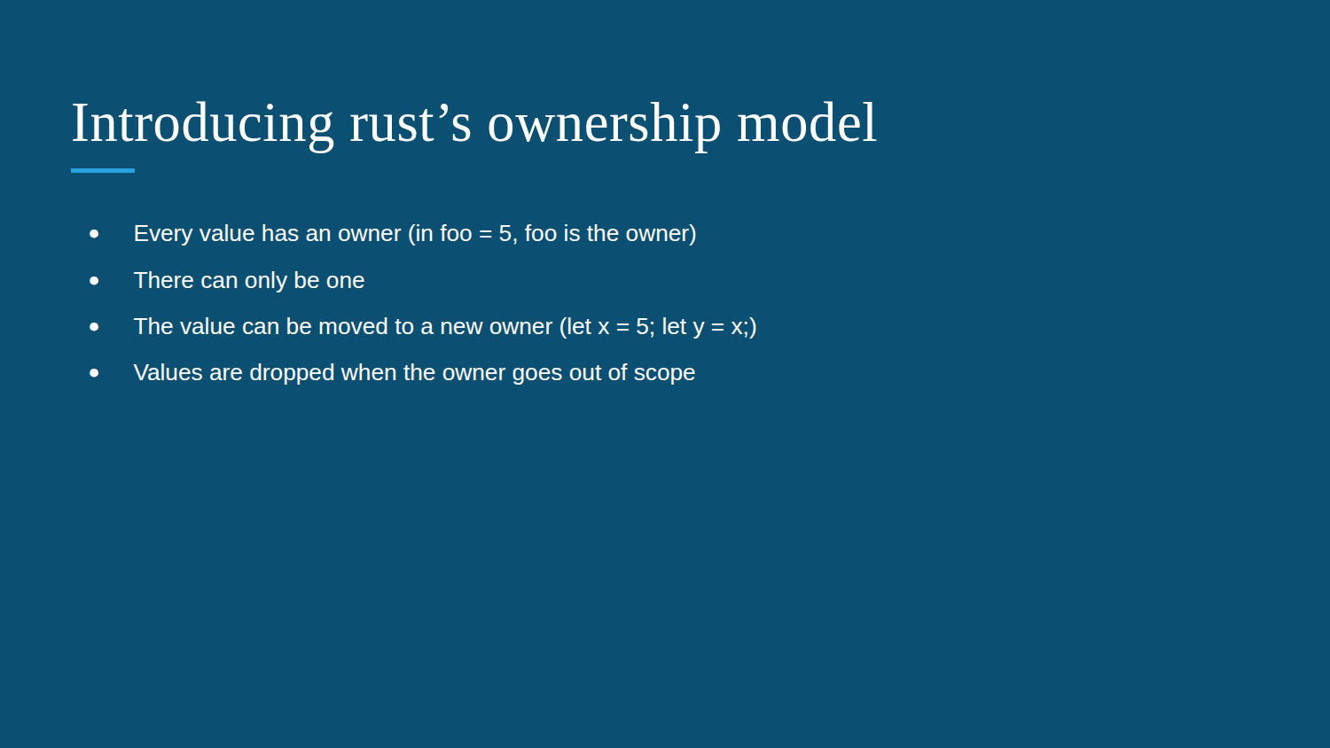Introducing rust’s ownership model
Every value has an owner (in foo = 5, foo is the owner)
There can only be one
The value can be moved to a new owner (let x = 5; let y = x;)
Values are dropped when the owner goes out of scope